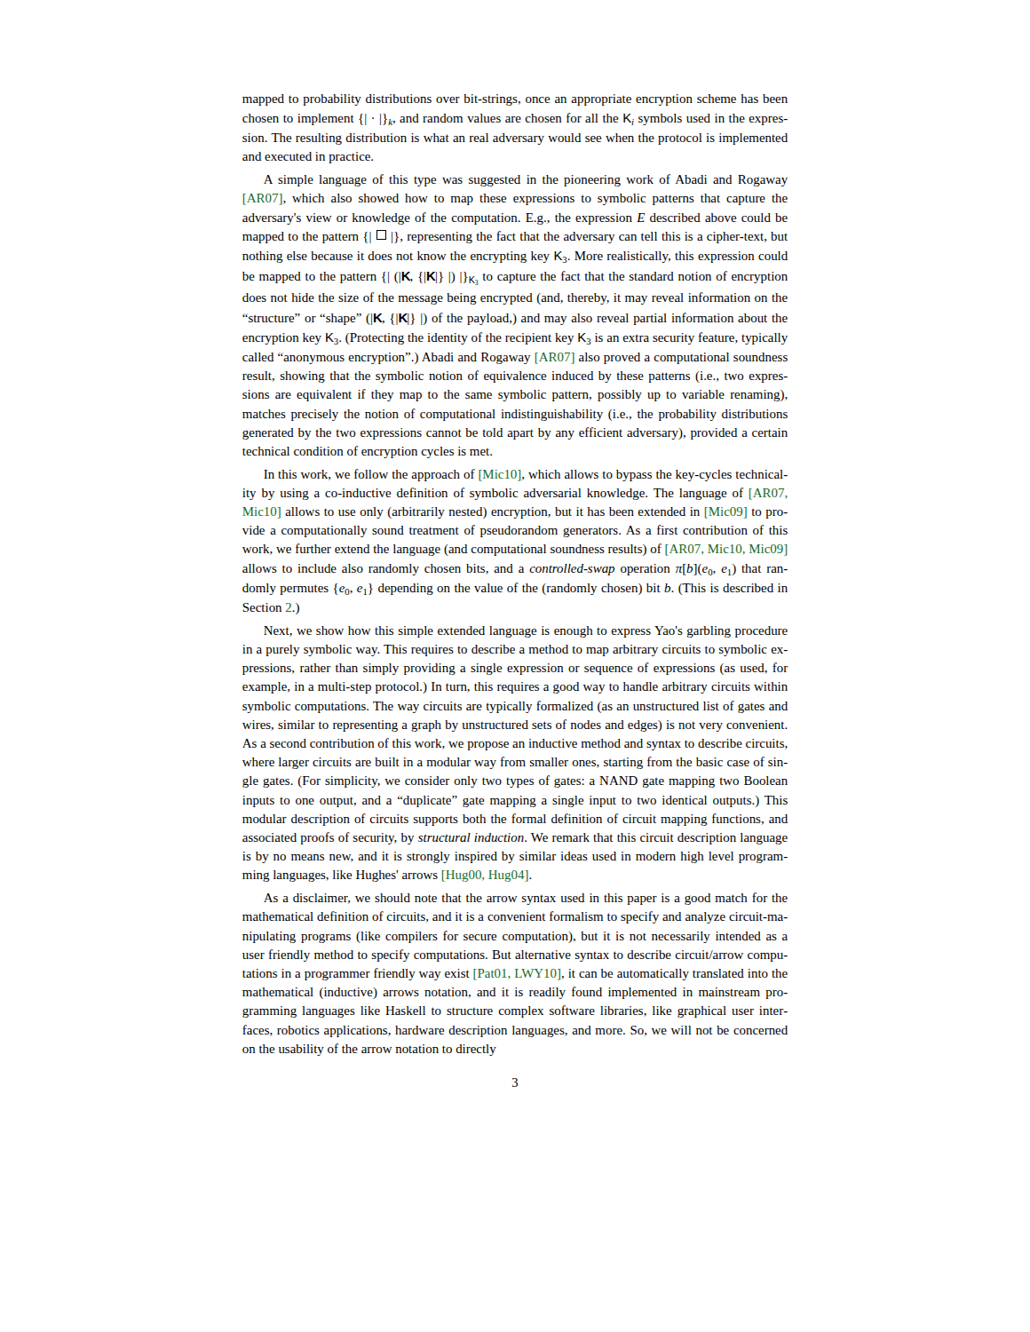mapped to probability distributions over bit-strings, once an appropriate encryption scheme has been chosen to implement {| · |}k, and random values are chosen for all the Ki symbols used in the expression. The resulting distribution is what an real adversary would see when the protocol is implemented and executed in practice.
A simple language of this type was suggested in the pioneering work of Abadi and Rogaway [AR07], which also showed how to map these expressions to symbolic patterns that capture the adversary's view or knowledge of the computation. E.g., the expression E described above could be mapped to the pattern {| |}, representing the fact that the adversary can tell this is a cipher-text, but nothing else because it does not know the encrypting key K 3. More realistically, this expression could be mapped to the pattern {| (|K, {|K|} |) |}K 3 to capture the fact that the standard notion of encryption does not hide the size of the message being encrypted (and, thereby, it may reveal information on the “structure” or “shape” (|K, {|K|} |) of the payload,) and may also reveal partial information about the encryption key K 3. (Protecting the identity of the recipient key K 3 is an extra security feature, typically called “anonymous encryption”.) Abadi and Rogaway [AR07] also proved a computational soundness result, showing that the symbolic notion of equivalence induced by these patterns (i.e., two expressions are equivalent if they map to the same symbolic pattern, possibly up to variable renaming), matches precisely the notion of computational indistinguishability (i.e., the probability distributions generated by the two expressions cannot be told apart by any efficient adversary), provided a certain technical condition of encryption cycles is met.
In this work, we follow the approach of [Mic10], which allows to bypass the key-cycles technicality by using a co-inductive definition of symbolic adversarial knowledge. The language of [AR07, Mic10] allows to use only (arbitrarily nested) encryption, but it has been extended in [Mic09] to provide a computationally sound treatment of pseudorandom generators. As a first contribution of this work, we further extend the language (and computational soundness results) of [AR07, Mic10, Mic09] allows to include also randomly chosen bits, and a controlled-swap operation π[b](e 0, e 1) that randomly permutes {e 0, e 1} depending on the value of the (randomly chosen) bit b. (This is described in Section 2.)
Next, we show how this simple extended language is enough to express Yao's garbling procedure in a purely symbolic way. This requires to describe a method to map arbitrary circuits to symbolic expressions, rather than simply providing a single expression or sequence of expressions (as used, for example, in a multi-step protocol.) In turn, this requires a good way to handle arbitrary circuits within symbolic computations. The way circuits are typically formalized (as an unstructured list of gates and wires, similar to representing a graph by unstructured sets of nodes and edges) is not very convenient. As a second contribution of this work, we propose an inductive method and syntax to describe circuits, where larger circuits are built in a modular way from smaller ones, starting from the basic case of single gates. (For simplicity, we consider only two types of gates: a NAND gate mapping two Boolean inputs to one output, and a “duplicate” gate mapping a single input to two identical outputs.) This modular description of circuits supports both the formal definition of circuit mapping functions, and associated proofs of security, by structural induction. We remark that this circuit description language is by no means new, and it is strongly inspired by similar ideas used in modern high level programming languages, like Hughes' arrows [Hug00, Hug04].
As a disclaimer, we should note that the arrow syntax used in this paper is a good match for the mathematical definition of circuits, and it is a convenient formalism to specify and analyze circuit-manipulating programs (like compilers for secure computation), but it is not necessarily intended as a user friendly method to specify computations. But alternative syntax to describe circuit/arrow computations in a programmer friendly way exist [Pat01, LWY10], it can be automatically translated into the mathematical (inductive) arrows notation, and it is readily found implemented in mainstream programming languages like Haskell to structure complex software libraries, like graphical user interfaces, robotics applications, hardware description languages, and more. So, we will not be concerned on the usability of the arrow notation to directly
3